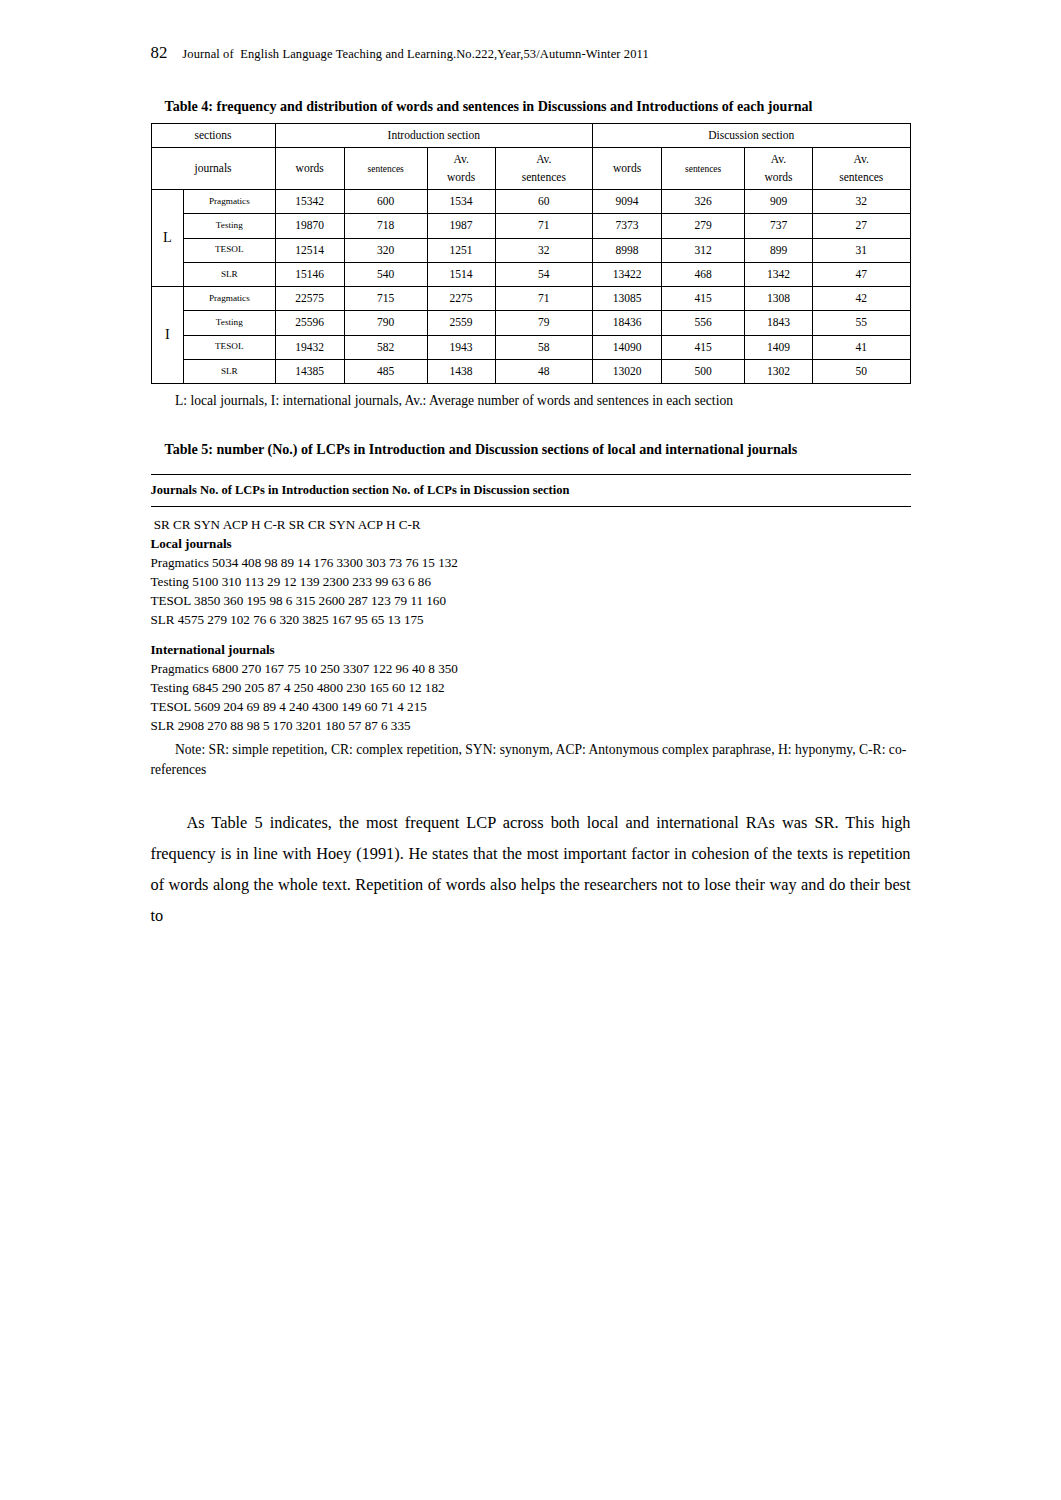82 Journal of English Language Teaching and Learning.No.222,Year,53/Autumn-Winter 2011
Table 4: frequency and distribution of words and sentences in Discussions and Introductions of each journal
| sections | Introduction section | Discussion section |
| --- | --- | --- |
| journals | words | sentences | Av. words | Av. sentences | words | sentences | Av. words | Av. sentences |
| L | Pragmatics | 15342 | 600 | 1534 | 60 | 9094 | 326 | 909 | 32 |
| Testing | 19870 | 718 | 1987 | 71 | 7373 | 279 | 737 | 27 |
| TESOL | 12514 | 320 | 1251 | 32 | 8998 | 312 | 899 | 31 |
| SLR | 15146 | 540 | 1514 | 54 | 13422 | 468 | 1342 | 47 |
| I | Pragmatics | 22575 | 715 | 2275 | 71 | 13085 | 415 | 1308 | 42 |
| Testing | 25596 | 790 | 2559 | 79 | 18436 | 556 | 1843 | 55 |
| TESOL | 19432 | 582 | 1943 | 58 | 14090 | 415 | 1409 | 41 |
| SLR | 14385 | 485 | 1438 | 48 | 13020 | 500 | 1302 | 50 |
L: local journals, I: international journals, Av.: Average number of words and sentences in each section
Table 5: number (No.) of LCPs in Introduction and Discussion sections of local and international journals
Journals No. of LCPs in Introduction section No. of LCPs in Discussion section
SR CR SYN ACP H C-R SR CR SYN ACP H C-R
Local journals
Pragmatics 5034 408 98 89 14 176 3300 303 73 76 15 132
Testing 5100 310 113 29 12 139 2300 233 99 63 6 86
TESOL 3850 360 195 98 6 315 2600 287 123 79 11 160
SLR 4575 279 102 76 6 320 3825 167 95 65 13 175
International journals
Pragmatics 6800 270 167 75 10 250 3307 122 96 40 8 350
Testing 6845 290 205 87 4 250 4800 230 165 60 12 182
TESOL 5609 204 69 89 4 240 4300 149 60 71 4 215
SLR 2908 270 88 98 5 170 3201 180 57 87 6 335
Note: SR: simple repetition, CR: complex repetition, SYN: synonym, ACP: Antonymous complex paraphrase, H: hyponymy, C-R: co-references
As Table 5 indicates, the most frequent LCP across both local and international RAs was SR. This high frequency is in line with Hoey (1991). He states that the most important factor in cohesion of the texts is repetition of words along the whole text. Repetition of words also helps the researchers not to lose their way and do their best to